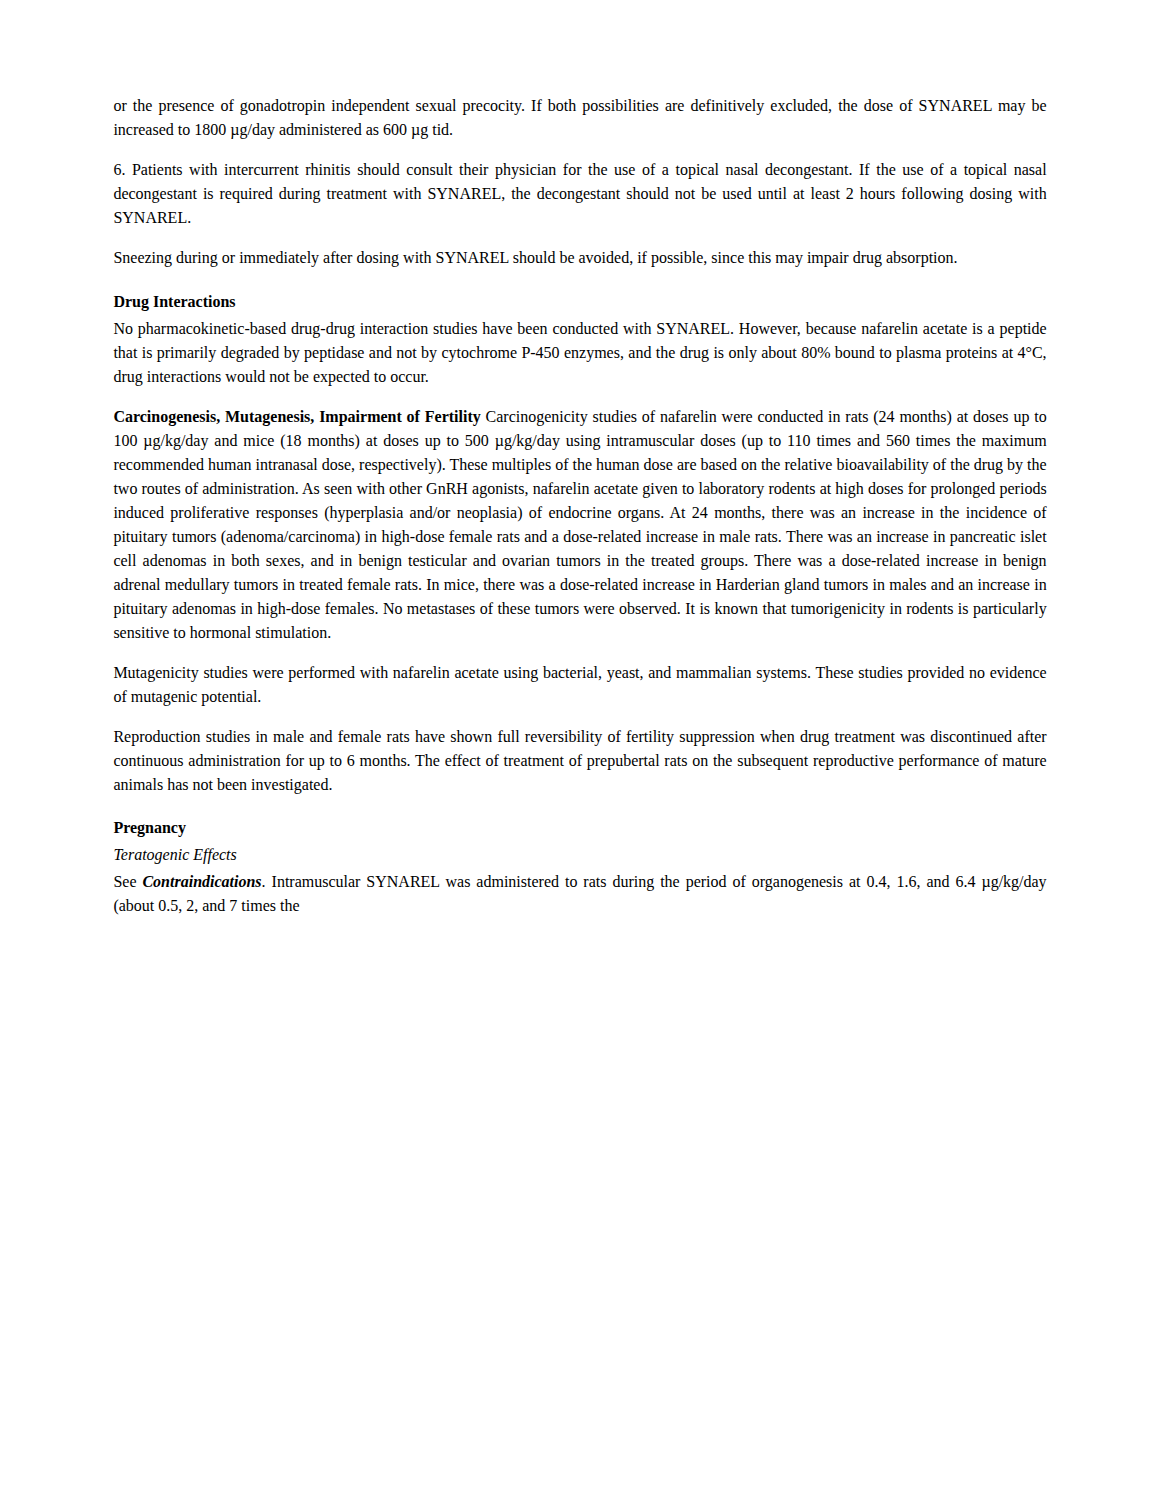or the presence of gonadotropin independent sexual precocity. If both possibilities are definitively excluded, the dose of SYNAREL may be increased to 1800 µg/day administered as 600 µg tid.
6. Patients with intercurrent rhinitis should consult their physician for the use of a topical nasal decongestant. If the use of a topical nasal decongestant is required during treatment with SYNAREL, the decongestant should not be used until at least 2 hours following dosing with SYNAREL.
Sneezing during or immediately after dosing with SYNAREL should be avoided, if possible, since this may impair drug absorption.
Drug Interactions
No pharmacokinetic-based drug-drug interaction studies have been conducted with SYNAREL. However, because nafarelin acetate is a peptide that is primarily degraded by peptidase and not by cytochrome P-450 enzymes, and the drug is only about 80% bound to plasma proteins at 4°C, drug interactions would not be expected to occur.
Carcinogenesis, Mutagenesis, Impairment of Fertility Carcinogenicity studies of nafarelin were conducted in rats (24 months) at doses up to 100 µg/kg/day and mice (18 months) at doses up to 500 µg/kg/day using intramuscular doses (up to 110 times and 560 times the maximum recommended human intranasal dose, respectively). These multiples of the human dose are based on the relative bioavailability of the drug by the two routes of administration. As seen with other GnRH agonists, nafarelin acetate given to laboratory rodents at high doses for prolonged periods induced proliferative responses (hyperplasia and/or neoplasia) of endocrine organs. At 24 months, there was an increase in the incidence of pituitary tumors (adenoma/carcinoma) in high-dose female rats and a dose-related increase in male rats. There was an increase in pancreatic islet cell adenomas in both sexes, and in benign testicular and ovarian tumors in the treated groups. There was a dose-related increase in benign adrenal medullary tumors in treated female rats. In mice, there was a dose-related increase in Harderian gland tumors in males and an increase in pituitary adenomas in high-dose females. No metastases of these tumors were observed. It is known that tumorigenicity in rodents is particularly sensitive to hormonal stimulation.
Mutagenicity studies were performed with nafarelin acetate using bacterial, yeast, and mammalian systems. These studies provided no evidence of mutagenic potential.
Reproduction studies in male and female rats have shown full reversibility of fertility suppression when drug treatment was discontinued after continuous administration for up to 6 months. The effect of treatment of prepubertal rats on the subsequent reproductive performance of mature animals has not been investigated.
Pregnancy
Teratogenic Effects
See Contraindications. Intramuscular SYNAREL was administered to rats during the period of organogenesis at 0.4, 1.6, and 6.4 µg/kg/day (about 0.5, 2, and 7 times the